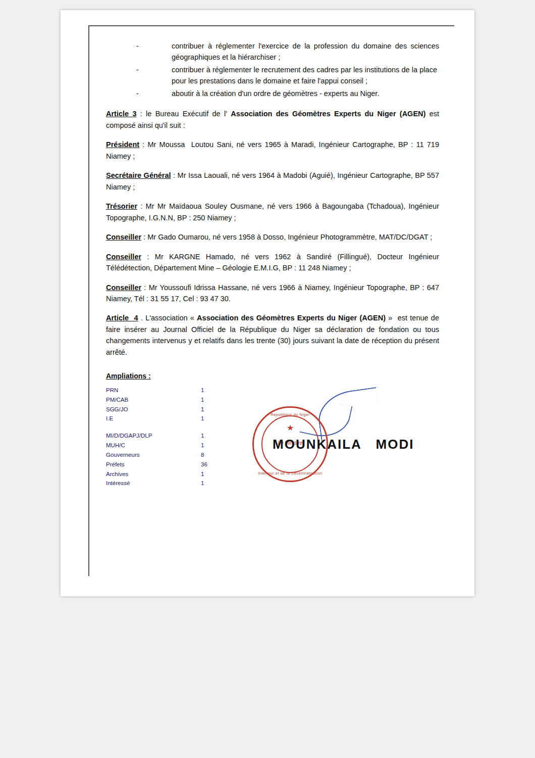contribuer à réglementer l'exercice de la profession du domaine des sciences géographiques et la hiérarchiser ;
contribuer à réglementer le recrutement des cadres par les institutions de la place pour les prestations dans le domaine et faire l'appui conseil ;
aboutir à la création d'un ordre de géomètres - experts au Niger.
Article 3 : le Bureau Exécutif de l' Association des Géomètres Experts du Niger (AGEN) est composé ainsi qu'il suit :
Président : Mr Moussa Loutou Sani, né vers 1965 à Maradi, Ingénieur Cartographe, BP : 11 719 Niamey ;
Secrétaire Général : Mr Issa Laouali, né vers 1964 à Madobi (Aguié), Ingénieur Cartographe, BP 557 Niamey ;
Trésorier : Mr Mr Maïdaoua Souley Ousmane, né vers 1966 à Bagoungaba (Tchadoua), Ingénieur Topographe, I.G.N.N, BP : 250 Niamey ;
Conseiller : Mr Gado Oumarou, né vers 1958 à Dosso, Ingénieur Photogrammètre, MAT/DC/DGAT ;
Conseiller : Mr KARGNE Hamado, né vers 1962 à Sandiré (Fillingué), Docteur Ingénieur Télédétection, Département Mine – Géologie E.M.I.G, BP : 11 248 Niamey ;
Conseiller : Mr Youssoufi Idrissa Hassane, né vers 1966 à Niamey, Ingénieur Topographe, BP : 647 Niamey, Tél : 31 55 17, Cel : 93 47 30.
Article 4 . L'association « Association des Géomètres Experts du Niger (AGEN) » est tenue de faire insérer au Journal Officiel de la République du Niger sa déclaration de fondation ou tous changements intervenus y et relatifs dans les trente (30) jours suivant la date de réception du présent arrêté.
Ampliations :
| PRN | 1 |
| PM/CAB | 1 |
| SGG/JO | 1 |
| I.E | 1 |
| MI/D/DGAPJ/DLP | 1 |
| MUH/C | 1 |
| Gouverneurs | 8 |
| Préfets | 36 |
| Archives | 1 |
| Intéressé | 1 |
République du Niger
★
Le Ministre
Intérieur et de la Décentralisation
MOUNKAILA MODI